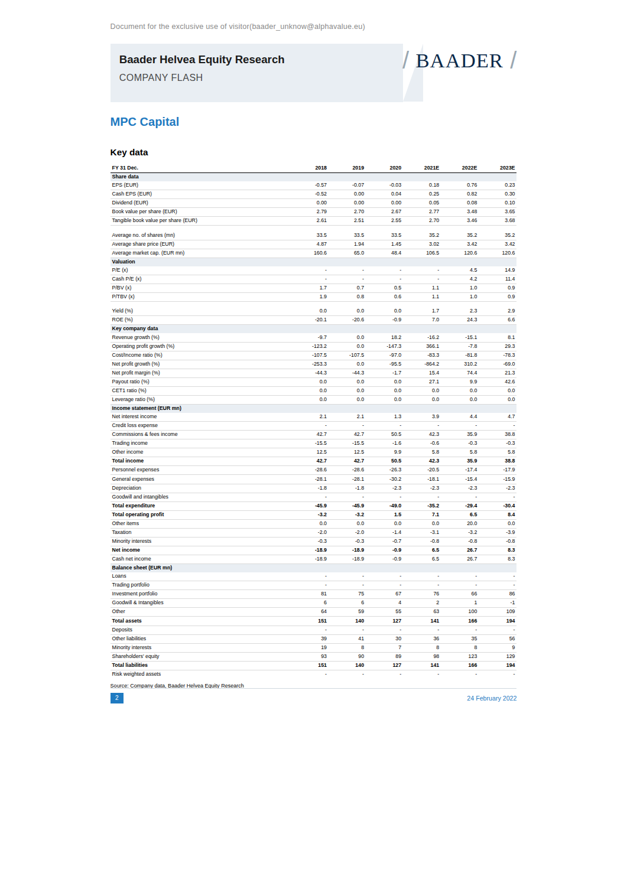Document for the exclusive use of visitor(baader_unknow@alphavalue.eu)
Baader Helvea Equity Research
COMPANY FLASH
/ BAADER /
MPC Capital
Key data
| FY 31 Dec. | 2018 | 2019 | 2020 | 2021E | 2022E | 2023E |
| --- | --- | --- | --- | --- | --- | --- |
| Share data |
| EPS (EUR) | -0.57 | -0.07 | -0.03 | 0.18 | 0.76 | 0.23 |
| Cash EPS (EUR) | -0.52 | 0.00 | 0.04 | 0.25 | 0.82 | 0.30 |
| Dividend (EUR) | 0.00 | 0.00 | 0.00 | 0.05 | 0.08 | 0.10 |
| Book value per share (EUR) | 2.79 | 2.70 | 2.67 | 2.77 | 3.48 | 3.65 |
| Tangible book value per share (EUR) | 2.61 | 2.51 | 2.55 | 2.70 | 3.46 | 3.68 |
| Average no. of shares (mn) | 33.5 | 33.5 | 33.5 | 35.2 | 35.2 | 35.2 |
| Average share price (EUR) | 4.87 | 1.94 | 1.45 | 3.02 | 3.42 | 3.42 |
| Average market cap. (EUR mn) | 160.6 | 65.0 | 48.4 | 106.5 | 120.6 | 120.6 |
| Valuation |
| P/E (x) | - | - | - | - | 4.5 | 14.9 |
| Cash P/E (x) | - | - | - | - | 4.2 | 11.4 |
| P/BV (x) | 1.7 | 0.7 | 0.5 | 1.1 | 1.0 | 0.9 |
| P/TBV (x) | 1.9 | 0.8 | 0.6 | 1.1 | 1.0 | 0.9 |
| Yield (%) | 0.0 | 0.0 | 0.0 | 1.7 | 2.3 | 2.9 |
| ROE (%) | -20.1 | -20.6 | -0.9 | 7.0 | 24.3 | 6.6 |
| Key company data |
| Revenue growth (%) | -9.7 | 0.0 | 18.2 | -16.2 | -15.1 | 8.1 |
| Operating profit growth (%) | -123.2 | 0.0 | -147.3 | 366.1 | -7.8 | 29.3 |
| Cost/Income ratio (%) | -107.5 | -107.5 | -97.0 | -83.3 | -81.8 | -78.3 |
| Net profit growth (%) | -253.3 | 0.0 | -95.5 | -864.2 | 310.2 | -69.0 |
| Net profit margin (%) | -44.3 | -44.3 | -1.7 | 15.4 | 74.4 | 21.3 |
| Payout ratio (%) | 0.0 | 0.0 | 0.0 | 27.1 | 9.9 | 42.6 |
| CET1 ratio (%) | 0.0 | 0.0 | 0.0 | 0.0 | 0.0 | 0.0 |
| Leverage ratio (%) | 0.0 | 0.0 | 0.0 | 0.0 | 0.0 | 0.0 |
| Income statement (EUR mn) |
| Net interest income | 2.1 | 2.1 | 1.3 | 3.9 | 4.4 | 4.7 |
| Credit loss expense | - | - | - | - | - | - |
| Commissions & fees income | 42.7 | 42.7 | 50.5 | 42.3 | 35.9 | 38.8 |
| Trading income | -15.5 | -15.5 | -1.6 | -0.6 | -0.3 | -0.3 |
| Other income | 12.5 | 12.5 | 9.9 | 5.8 | 5.8 | 5.8 |
| Total income | 42.7 | 42.7 | 50.5 | 42.3 | 35.9 | 38.8 |
| Personnel expenses | -28.6 | -28.6 | -26.3 | -20.5 | -17.4 | -17.9 |
| General expenses | -28.1 | -28.1 | -30.2 | -18.1 | -15.4 | -15.9 |
| Depreciation | -1.8 | -1.8 | -2.3 | -2.3 | -2.3 | -2.3 |
| Goodwill and intangibles | - | - | - | - | - | - |
| Total expenditure | -45.9 | -45.9 | -49.0 | -35.2 | -29.4 | -30.4 |
| Total operating profit | -3.2 | -3.2 | 1.5 | 7.1 | 6.5 | 8.4 |
| Other items | 0.0 | 0.0 | 0.0 | 0.0 | 20.0 | 0.0 |
| Taxation | -2.0 | -2.0 | -1.4 | -3.1 | -3.2 | -3.9 |
| Minority interests | -0.3 | -0.3 | -0.7 | -0.8 | -0.8 | -0.8 |
| Net income | -18.9 | -18.9 | -0.9 | 6.5 | 26.7 | 8.3 |
| Cash net income | -18.9 | -18.9 | -0.9 | 6.5 | 26.7 | 8.3 |
| Balance sheet (EUR mn) |
| Loans | - | - | - | - | - | - |
| Trading portfolio | - | - | - | - | - | - |
| Investment portfolio | 81 | 75 | 67 | 76 | 66 | 86 |
| Goodwill & Intangibles | 6 | 6 | 4 | 2 | 1 | -1 |
| Other | 64 | 59 | 55 | 63 | 100 | 109 |
| Total assets | 151 | 140 | 127 | 141 | 166 | 194 |
| Deposits | - | - | - | - | - | - |
| Other liabilities | 39 | 41 | 30 | 36 | 35 | 56 |
| Minority interests | 19 | 8 | 7 | 8 | 8 | 9 |
| Shareholders' equity | 93 | 90 | 89 | 98 | 123 | 129 |
| Total liabilities | 151 | 140 | 127 | 141 | 166 | 194 |
| Risk weighted assets | - | - | - | - | - | - |
Source: Company data, Baader Helvea Equity Research
2 24 February 2022